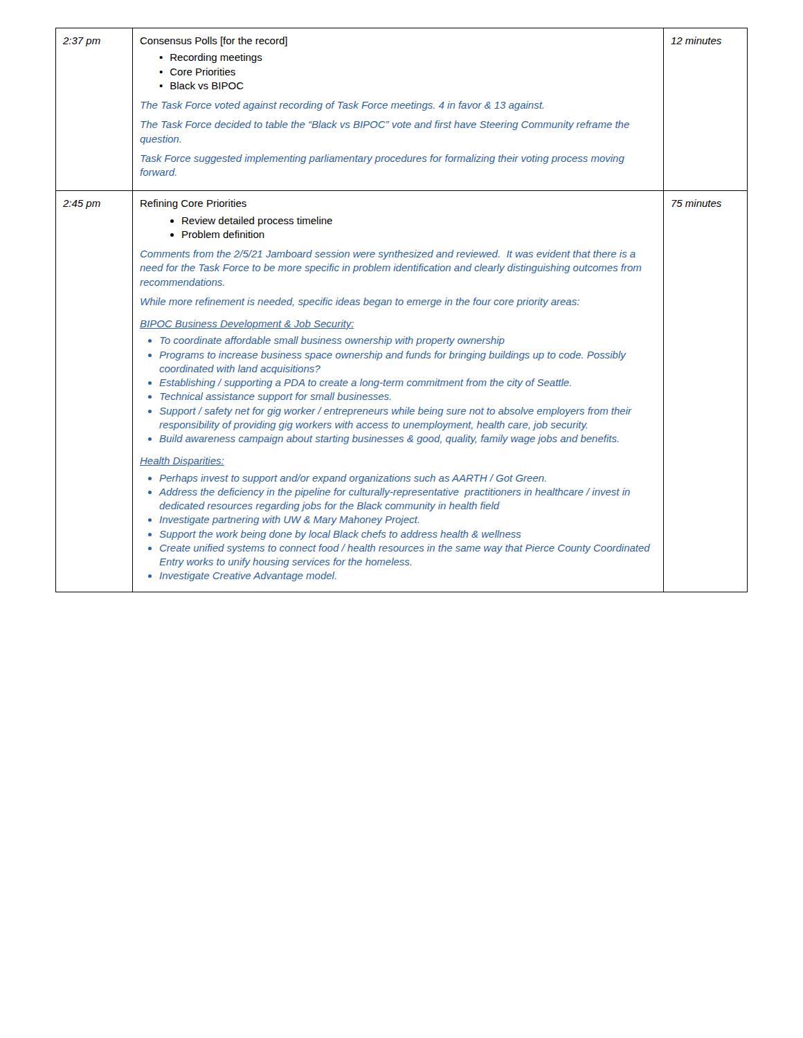| 2:37 pm | Consensus Polls [for the record] Recording meetings Core Priorities Black vs BIPOC The Task Force voted against recording of Task Force meetings. 4 in favor & 13 against. The Task Force decided to table the “Black vs BIPOC” vote and first have Steering Community reframe the question. Task Force suggested implementing parliamentary procedures for formalizing their voting process moving forward. | 12 minutes |
| 2:45 pm | Refining Core Priorities Review detailed process timeline Problem definition Comments from the 2/5/21 Jamboard session were synthesized and reviewed. It was evident that there is a need for the Task Force to be more specific in problem identification and clearly distinguishing outcomes from recommendations. While more refinement is needed, specific ideas began to emerge in the four core priority areas: BIPOC Business Development & Job Security: To coordinate affordable small business ownership with property ownership Programs to increase business space ownership and funds for bringing buildings up to code. Possibly coordinated with land acquisitions? Establishing / supporting a PDA to create a long-term commitment from the city of Seattle. Technical assistance support for small businesses. Support / safety net for gig worker / entrepreneurs while being sure not to absolve employers from their responsibility of providing gig workers with access to unemployment, health care, job security. Build awareness campaign about starting businesses & good, quality, family wage jobs and benefits. Health Disparities: Perhaps invest to support and/or expand organizations such as AARTH / Got Green. Address the deficiency in the pipeline for culturally-representative practitioners in healthcare / invest in dedicated resources regarding jobs for the Black community in health field Investigate partnering with UW & Mary Mahoney Project. Support the work being done by local Black chefs to address health & wellness Create unified systems to connect food / health resources in the same way that Pierce County Coordinated Entry works to unify housing services for the homeless. Investigate Creative Advantage model. | 75 minutes |